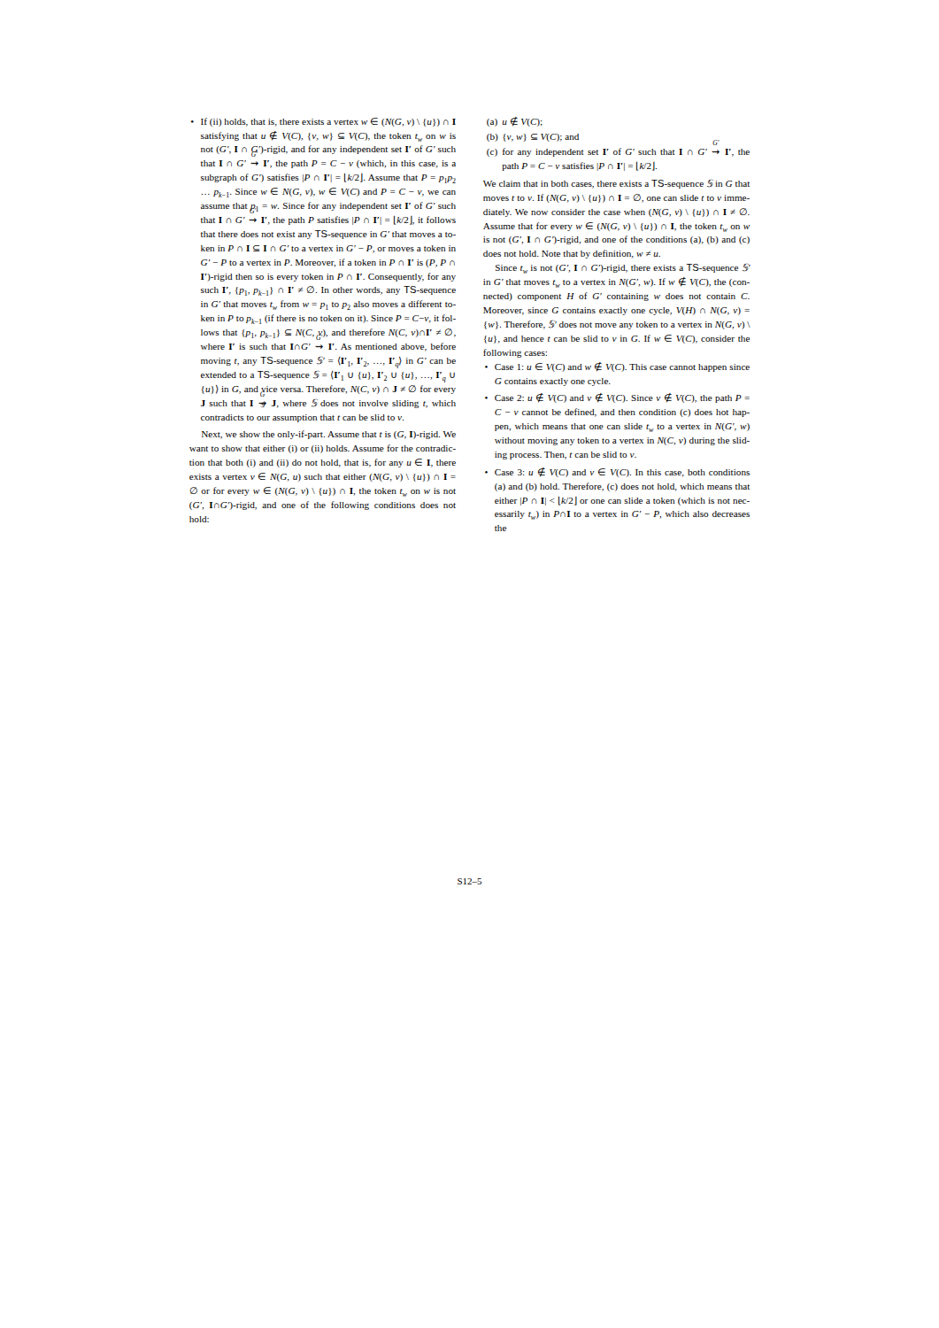If (ii) holds, that is, there exists a vertex w ∈ (N(G, v) \ {u}) ∩ I satisfying that u ∉ V(C), {v, w} ⊆ V(C), the token tw on w is not (G′, I ∩ G′)-rigid, and for any independent set I′ of G′ such that I ∩ G′ G′⇝ I′, the path P = C − v (which, in this case, is a subgraph of G′) satisfies |P ∩ I′| = ⌊k/2⌋. Assume that P = p1p2 … pk−1. Since w ∈ N(G, v), w ∈ V(C) and P = C − v, we can assume that p1 = w. Since for any independent set I′ of G′ such that I ∩ G′ G′⇝ I′, the path P satisfies |P ∩ I′| = ⌊k/2⌋, it follows that there does not exist any TS-sequence in G′ that moves a token in P ∩ I ⊆ I ∩ G′ to a vertex in G′ − P, or moves a token in G′ − P to a vertex in P. Moreover, if a token in P ∩ I′ is (P, P ∩ I′)-rigid then so is every token in P ∩ I′. Consequently, for any such I′, {p1, pk−1} ∩ I′ ≠ ∅. In other words, any TS-sequence in G′ that moves tw from w = p1 to p2 also moves a different token in P to pk−1 (if there is no token on it). Since P = C−v, it follows that {p1, pk−1} ⊆ N(C, v), and therefore N(C, v)∩I′ ≠ ∅, where I′ is such that I∩G′ G′⇝ I′. As mentioned above, before moving t, any TS-sequence 𝕊′ = ⟨I′1, I′2, …, I′q⟩ in G′ can be extended to a TS-sequence 𝕊 = ⟨I′1 ∪ {u}, I′2 ∪ {u}, …, I′q ∪ {u}⟩ in G, and vice versa. Therefore, N(C, v) ∩ J ≠ ∅ for every J such that I G⇝𝕊 J, where 𝕊 does not involve sliding t, which contradicts to our assumption that t can be slid to v.
Next, we show the only-if-part. Assume that t is (G, I)-rigid. We want to show that either (i) or (ii) holds. Assume for the contradiction that both (i) and (ii) do not hold, that is, for any u ∈ I, there exists a vertex v ∈ N(G, u) such that either (N(G, v) \ {u}) ∩ I = ∅ or for every w ∈ (N(G, v) \ {u}) ∩ I, the token tw on w is not (G′, I∩G′)-rigid, and one of the following conditions does not hold:
(a) u ∉ V(C);
(b) {v, w} ⊆ V(C); and
(c) for any independent set I′ of G′ such that I ∩ G′ G′⇝ I′, the path P = C − v satisfies |P ∩ I′| = ⌊k/2⌋.
We claim that in both cases, there exists a TS-sequence 𝕊 in G that moves t to v. If (N(G, v) \ {u}) ∩ I = ∅, one can slide t to v immediately. We now consider the case when (N(G, v) \ {u}) ∩ I ≠ ∅. Assume that for every w ∈ (N(G, v) \ {u}) ∩ I, the token tw on w is not (G′, I ∩ G′)-rigid, and one of the conditions (a), (b) and (c) does not hold. Note that by definition, w ≠ u.
Since tw is not (G′, I ∩ G′)-rigid, there exists a TS-sequence 𝕊′ in G′ that moves tw to a vertex in N(G′, w). If w ∉ V(C), the (connected) component H of G′ containing w does not contain C. Moreover, since G contains exactly one cycle, V(H) ∩ N(G, v) = {w}. Therefore, 𝕊′ does not move any token to a vertex in N(G, v) \ {u}, and hence t can be slid to v in G. If w ∈ V(C), consider the following cases:
Case 1: u ∈ V(C) and w ∉ V(C). This case cannot happen since G contains exactly one cycle.
Case 2: u ∉ V(C) and v ∉ V(C). Since v ∉ V(C), the path P = C − v cannot be defined, and then condition (c) does hot happen, which means that one can slide tw to a vertex in N(G′, w) without moving any token to a vertex in N(C, v) during the sliding process. Then, t can be slid to v.
Case 3: u ∉ V(C) and v ∈ V(C). In this case, both conditions (a) and (b) hold. Therefore, (c) does not hold, which means that either |P ∩ I| < ⌊k/2⌋ or one can slide a token (which is not necessarily tw) in P∩I to a vertex in G′ − P, which also decreases the
S12–5